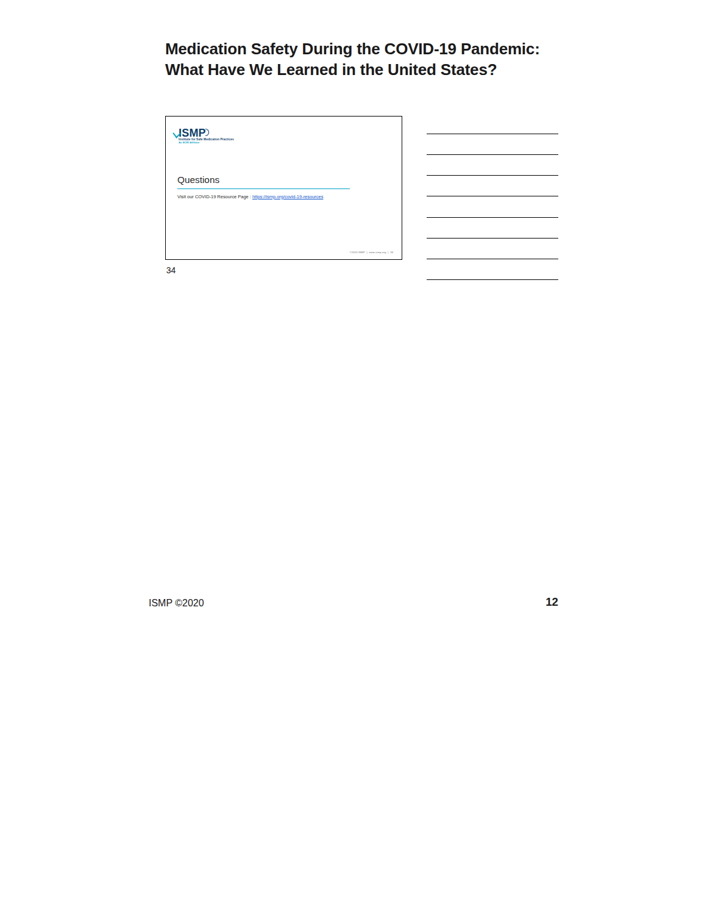Medication Safety During the COVID-19 Pandemic: What Have We Learned in the United States?
ISMP
Institute for Safe Medication Practices
An ECRI Affiliate
Questions
Visit our COVID-19 Resource Page : https://ismp.org/covid-19-resources
©2020 ISMP | www.ismp.org | 34
34
ISMP ©2020
12